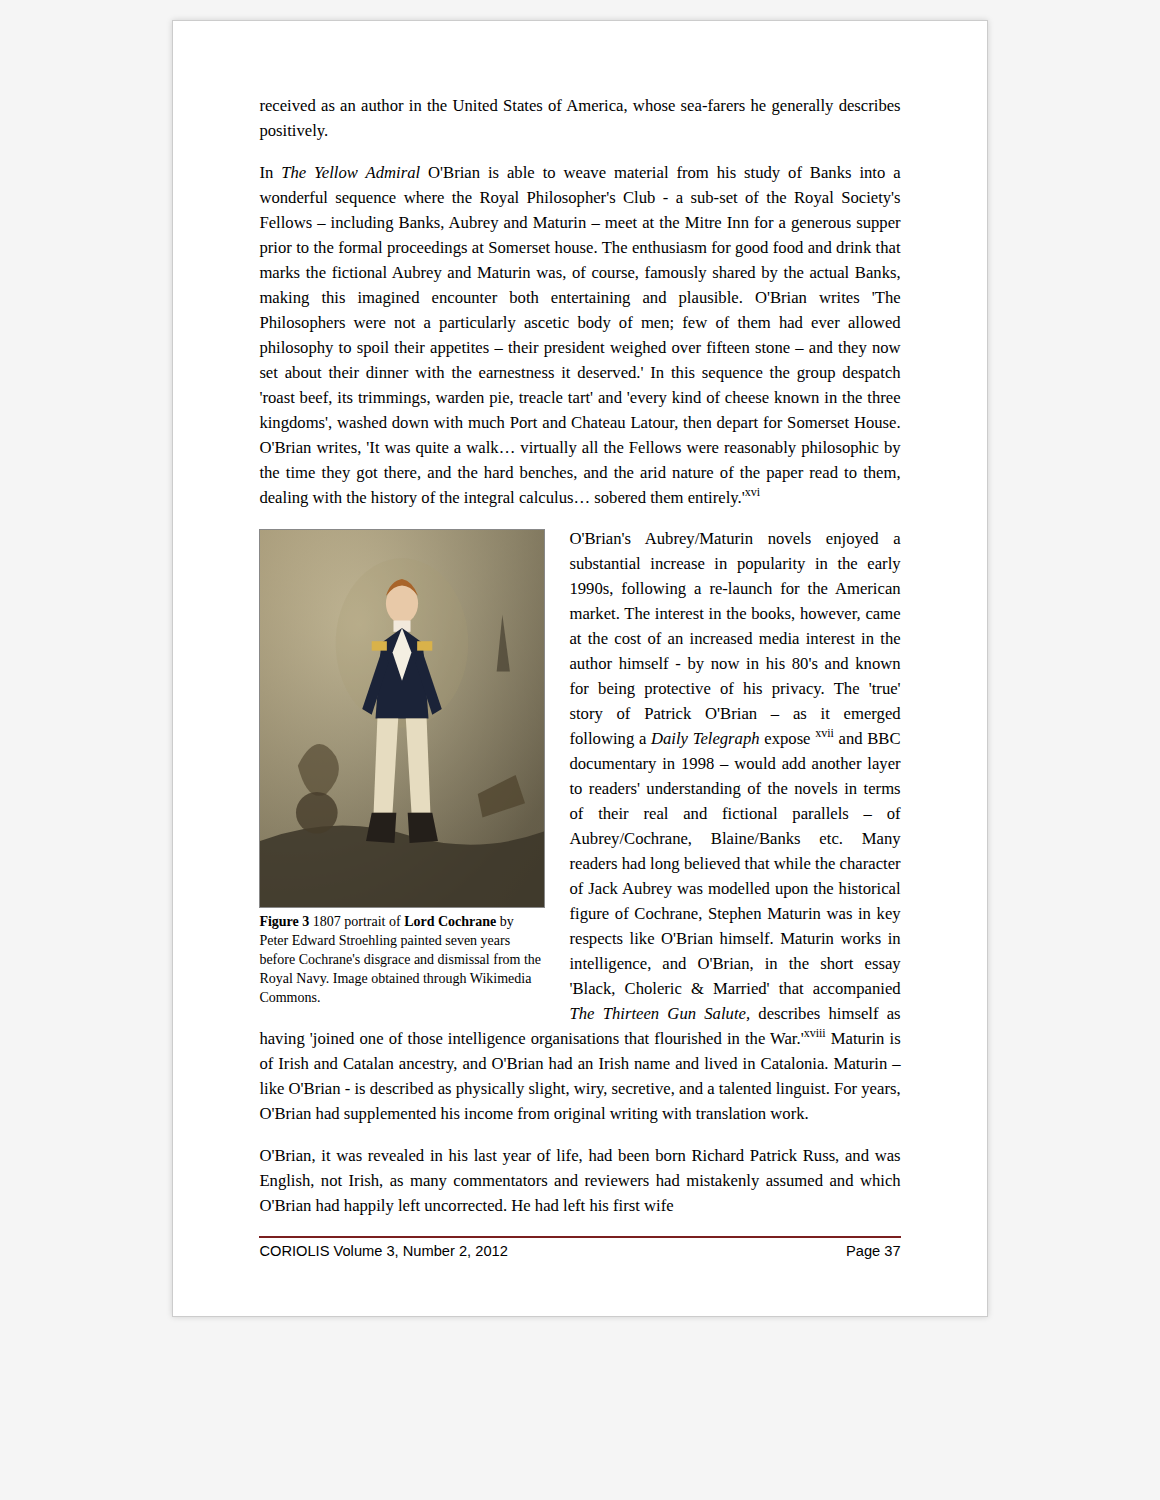received as an author in the United States of America, whose sea-farers he generally describes positively.
In The Yellow Admiral O'Brian is able to weave material from his study of Banks into a wonderful sequence where the Royal Philosopher's Club - a sub-set of the Royal Society's Fellows – including Banks, Aubrey and Maturin – meet at the Mitre Inn for a generous supper prior to the formal proceedings at Somerset house. The enthusiasm for good food and drink that marks the fictional Aubrey and Maturin was, of course, famously shared by the actual Banks, making this imagined encounter both entertaining and plausible. O'Brian writes 'The Philosophers were not a particularly ascetic body of men; few of them had ever allowed philosophy to spoil their appetites – their president weighed over fifteen stone – and they now set about their dinner with the earnestness it deserved.' In this sequence the group despatch 'roast beef, its trimmings, warden pie, treacle tart' and 'every kind of cheese known in the three kingdoms', washed down with much Port and Chateau Latour, then depart for Somerset House. O'Brian writes, 'It was quite a walk… virtually all the Fellows were reasonably philosophic by the time they got there, and the hard benches, and the arid nature of the paper read to them, dealing with the history of the integral calculus… sobered them entirely.'xvi
Figure 3 1807 portrait of Lord Cochrane by Peter Edward Stroehling painted seven years before Cochrane's disgrace and dismissal from the Royal Navy. Image obtained through Wikimedia Commons.
O'Brian's Aubrey/Maturin novels enjoyed a substantial increase in popularity in the early 1990s, following a re-launch for the American market. The interest in the books, however, came at the cost of an increased media interest in the author himself - by now in his 80's and known for being protective of his privacy. The 'true' story of Patrick O'Brian – as it emerged following a Daily Telegraph expose xvii and BBC documentary in 1998 – would add another layer to readers' understanding of the novels in terms of their real and fictional parallels – of Aubrey/Cochrane, Blaine/Banks etc. Many readers had long believed that while the character of Jack Aubrey was modelled upon the historical figure of Cochrane, Stephen Maturin was in key respects like O'Brian himself. Maturin works in intelligence, and O'Brian, in the short essay 'Black, Choleric & Married' that accompanied The Thirteen Gun Salute, describes himself as having 'joined one of those intelligence organisations that flourished in the War.'xviii Maturin is of Irish and Catalan ancestry, and O'Brian had an Irish name and lived in Catalonia. Maturin – like O'Brian - is described as physically slight, wiry, secretive, and a talented linguist. For years, O'Brian had supplemented his income from original writing with translation work.
O'Brian, it was revealed in his last year of life, had been born Richard Patrick Russ, and was English, not Irish, as many commentators and reviewers had mistakenly assumed and which O'Brian had happily left uncorrected. He had left his first wife
CORIOLIS Volume 3, Number 2, 2012 Page 37